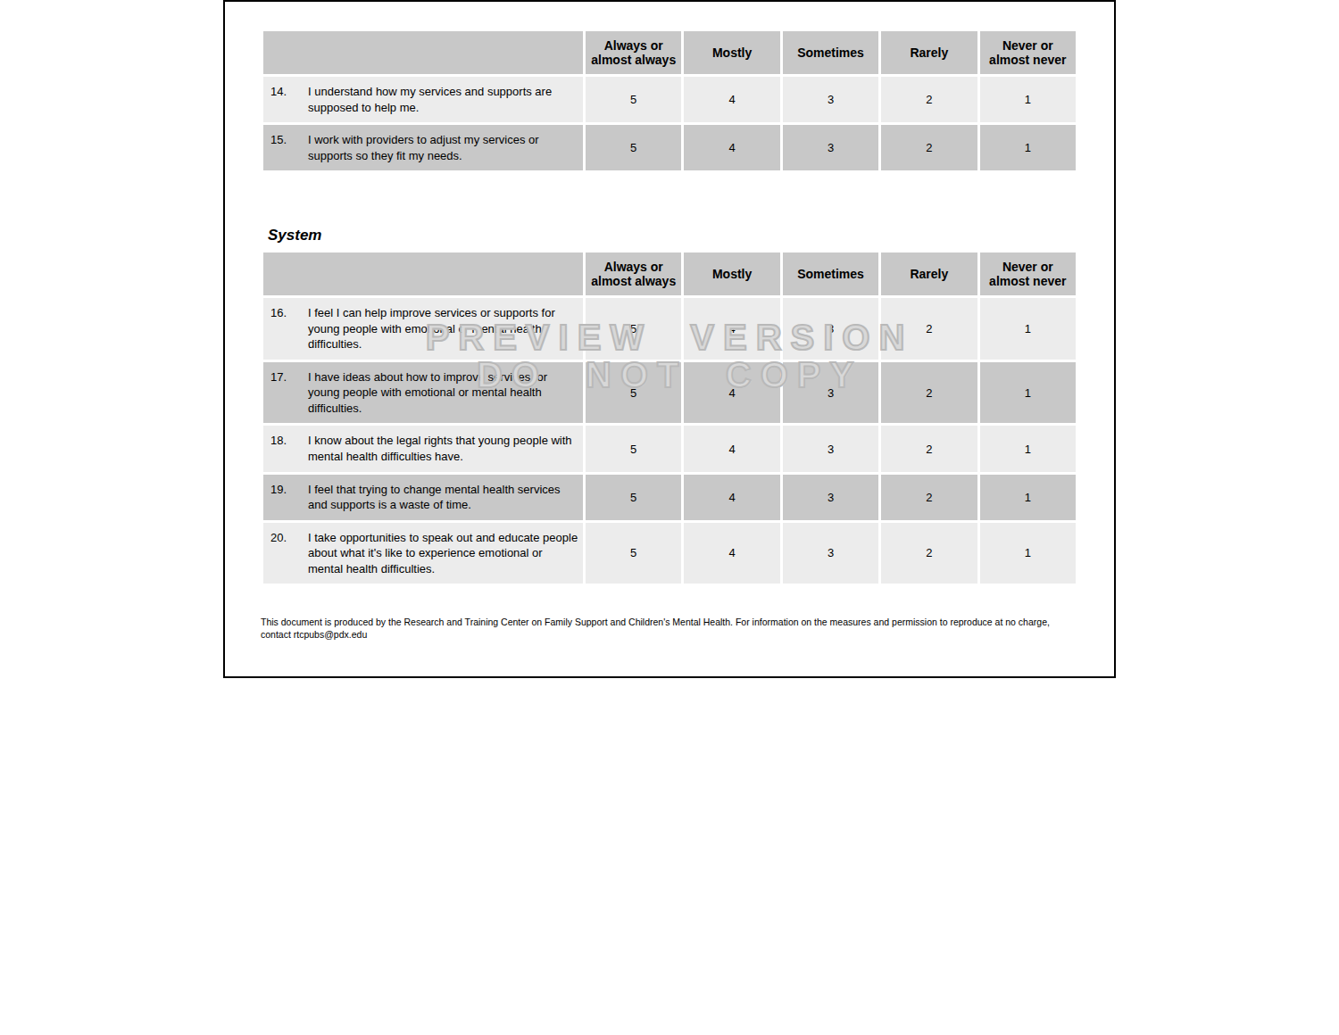PREVIEW VERSION DO NOT COPY
| | Always or almost always | Mostly | Sometimes | Rarely | Never or almost never |
| --- | --- | --- | --- | --- | --- |
| 14. I understand how my services and supports are supposed to help me. | 5 | 4 | 3 | 2 | 1 |
| 15. I work with providers to adjust my services or supports so they fit my needs. | 5 | 4 | 3 | 2 | 1 |
System
| | Always or almost always | Mostly | Sometimes | Rarely | Never or almost never |
| --- | --- | --- | --- | --- | --- |
| 16. I feel I can help improve services or supports for young people with emotional or mental health difficulties. | 5 | 4 | 3 | 2 | 1 |
| 17. I have ideas about how to improve services for young people with emotional or mental health difficulties. | 5 | 4 | 3 | 2 | 1 |
| 18. I know about the legal rights that young people with mental health difficulties have. | 5 | 4 | 3 | 2 | 1 |
| 19. I feel that trying to change mental health services and supports is a waste of time. | 5 | 4 | 3 | 2 | 1 |
| 20. I take opportunities to speak out and educate people about what it's like to experience emotional or mental health difficulties. | 5 | 4 | 3 | 2 | 1 |
This document is produced by the Research and Training Center on Family Support and Children's Mental Health. For information on the measures and permission to reproduce at no charge, contact rtcpubs@pdx.edu